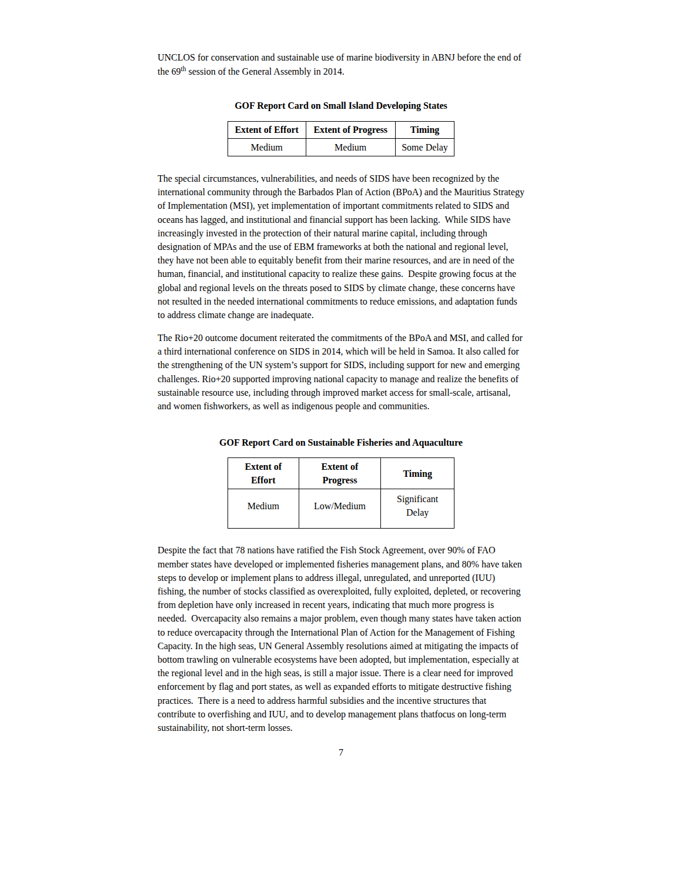UNCLOS for conservation and sustainable use of marine biodiversity in ABNJ before the end of the 69th session of the General Assembly in 2014.
GOF Report Card on Small Island Developing States
| Extent of Effort | Extent of Progress | Timing |
| --- | --- | --- |
| Medium | Medium | Some Delay |
The special circumstances, vulnerabilities, and needs of SIDS have been recognized by the international community through the Barbados Plan of Action (BPoA) and the Mauritius Strategy of Implementation (MSI), yet implementation of important commitments related to SIDS and oceans has lagged, and institutional and financial support has been lacking. While SIDS have increasingly invested in the protection of their natural marine capital, including through designation of MPAs and the use of EBM frameworks at both the national and regional level, they have not been able to equitably benefit from their marine resources, and are in need of the human, financial, and institutional capacity to realize these gains. Despite growing focus at the global and regional levels on the threats posed to SIDS by climate change, these concerns have not resulted in the needed international commitments to reduce emissions, and adaptation funds to address climate change are inadequate.
The Rio+20 outcome document reiterated the commitments of the BPoA and MSI, and called for a third international conference on SIDS in 2014, which will be held in Samoa. It also called for the strengthening of the UN system’s support for SIDS, including support for new and emerging challenges. Rio+20 supported improving national capacity to manage and realize the benefits of sustainable resource use, including through improved market access for small-scale, artisanal, and women fishworkers, as well as indigenous people and communities.
GOF Report Card on Sustainable Fisheries and Aquaculture
| Extent of Effort | Extent of Progress | Timing |
| --- | --- | --- |
| Medium | Low/Medium | Significant Delay |
Despite the fact that 78 nations have ratified the Fish Stock Agreement, over 90% of FAO member states have developed or implemented fisheries management plans, and 80% have taken steps to develop or implement plans to address illegal, unregulated, and unreported (IUU) fishing, the number of stocks classified as overexploited, fully exploited, depleted, or recovering from depletion have only increased in recent years, indicating that much more progress is needed. Overcapacity also remains a major problem, even though many states have taken action to reduce overcapacity through the International Plan of Action for the Management of Fishing Capacity. In the high seas, UN General Assembly resolutions aimed at mitigating the impacts of bottom trawling on vulnerable ecosystems have been adopted, but implementation, especially at the regional level and in the high seas, is still a major issue. There is a clear need for improved enforcement by flag and port states, as well as expanded efforts to mitigate destructive fishing practices. There is a need to address harmful subsidies and the incentive structures that contribute to overfishing and IUU, and to develop management plans thatfocus on long-term sustainability, not short-term losses.
7